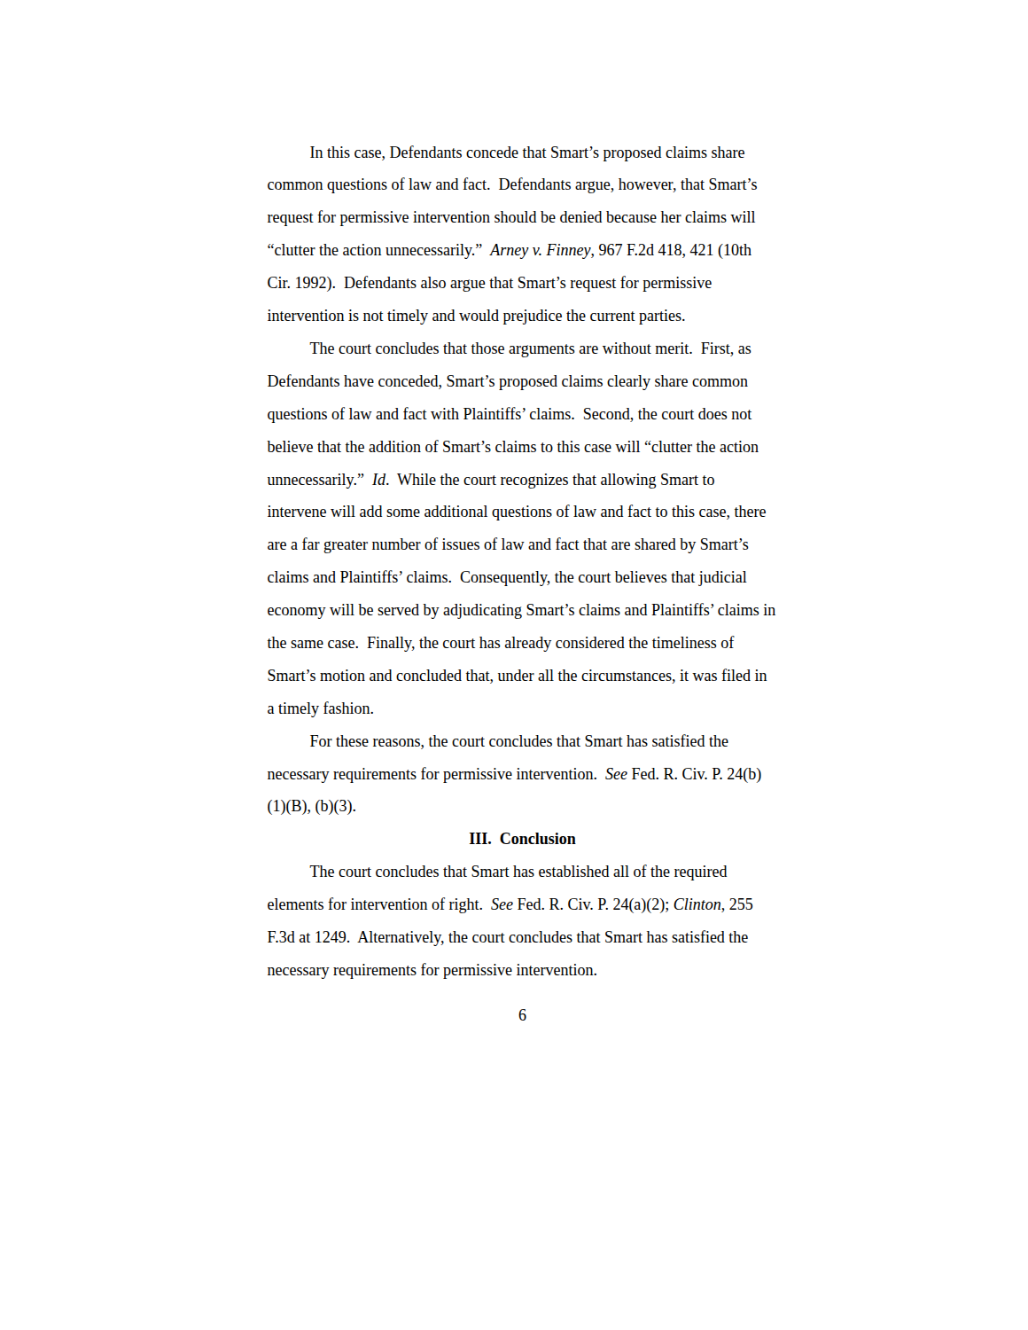In this case, Defendants concede that Smart’s proposed claims share common questions of law and fact. Defendants argue, however, that Smart’s request for permissive intervention should be denied because her claims will “clutter the action unnecessarily.” Arney v. Finney, 967 F.2d 418, 421 (10th Cir. 1992). Defendants also argue that Smart’s request for permissive intervention is not timely and would prejudice the current parties.
The court concludes that those arguments are without merit. First, as Defendants have conceded, Smart’s proposed claims clearly share common questions of law and fact with Plaintiffs’ claims. Second, the court does not believe that the addition of Smart’s claims to this case will “clutter the action unnecessarily.” Id. While the court recognizes that allowing Smart to intervene will add some additional questions of law and fact to this case, there are a far greater number of issues of law and fact that are shared by Smart’s claims and Plaintiffs’ claims. Consequently, the court believes that judicial economy will be served by adjudicating Smart’s claims and Plaintiffs’ claims in the same case. Finally, the court has already considered the timeliness of Smart’s motion and concluded that, under all the circumstances, it was filed in a timely fashion.
For these reasons, the court concludes that Smart has satisfied the necessary requirements for permissive intervention. See Fed. R. Civ. P. 24(b)(1)(B), (b)(3).
III. Conclusion
The court concludes that Smart has established all of the required elements for intervention of right. See Fed. R. Civ. P. 24(a)(2); Clinton, 255 F.3d at 1249. Alternatively, the court concludes that Smart has satisfied the necessary requirements for permissive intervention.
6